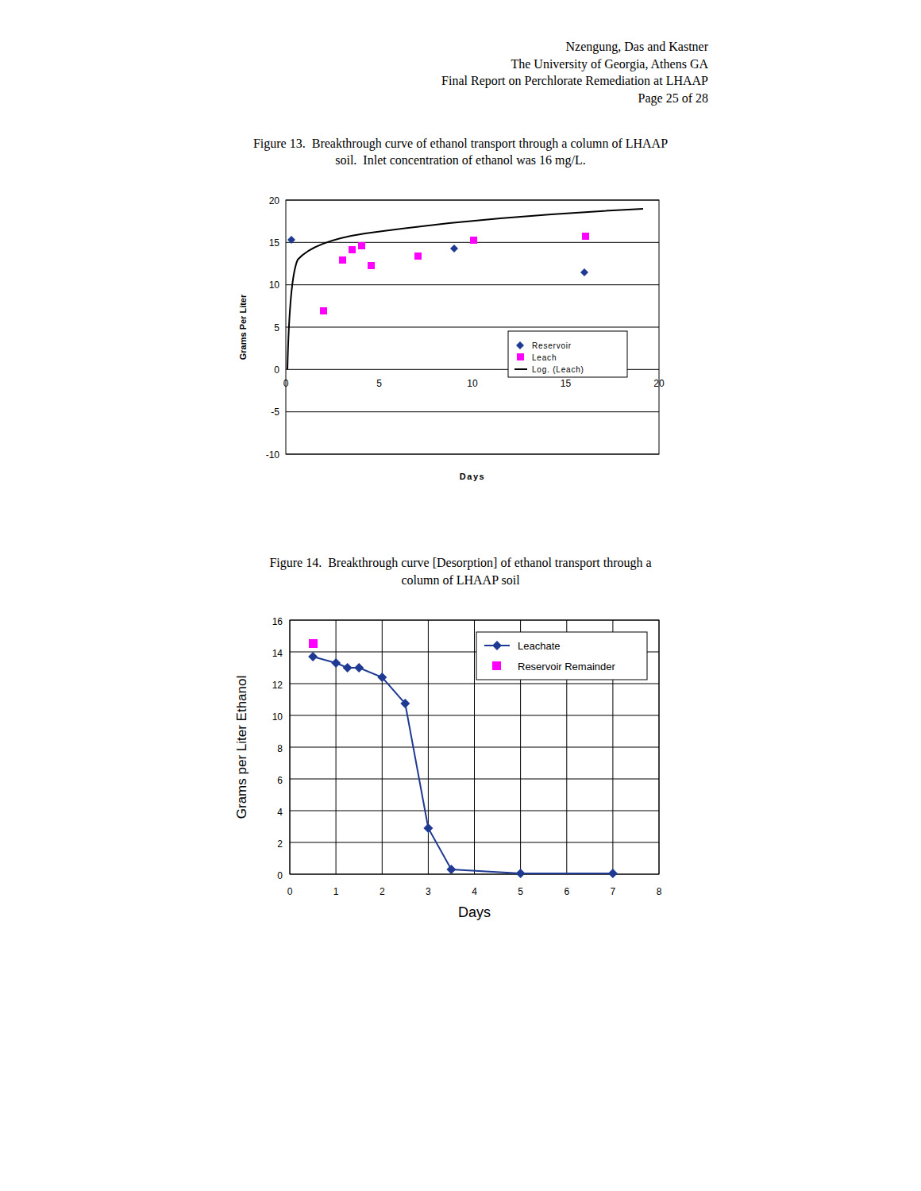Nzengung, Das and Kastner
The University of Georgia, Athens GA
Final Report on Perchlorate Remediation at LHAAP
Page 25 of 28
Figure 13. Breakthrough curve of ethanol transport through a column of LHAAP soil. Inlet concentration of ethanol was 16 mg/L.
20 15 10 5 0 -5 -10 0 5 10 15 20 Grams Per Liter Days Reservoir Leach Log. (Leach)
Figure 14. Breakthrough curve [Desorption] of ethanol transport through a column of LHAAP soil
16 14 12 10 8 6 4 2 0 0 1 2 3 4 5 6 7 8 Grams per Liter Ethanol Days Leachate Reservoir Remainder